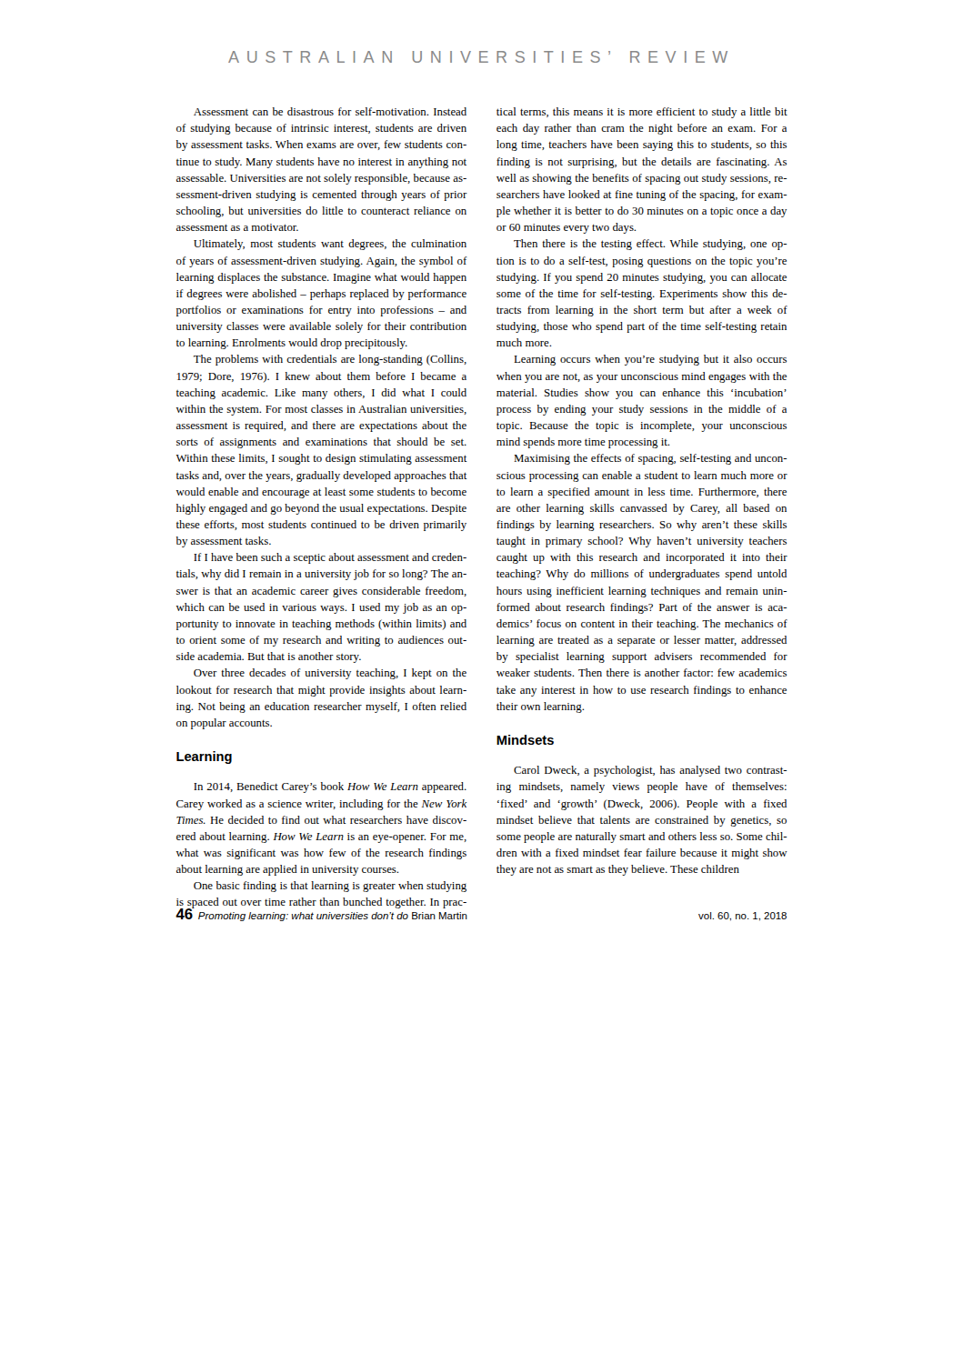AUSTRALIAN UNIVERSITIES’ REVIEW
Assessment can be disastrous for self-motivation. Instead of studying because of intrinsic interest, students are driven by assessment tasks. When exams are over, few students continue to study. Many students have no interest in anything not assessable. Universities are not solely responsible, because assessment-driven studying is cemented through years of prior schooling, but universities do little to counteract reliance on assessment as a motivator.
Ultimately, most students want degrees, the culmination of years of assessment-driven studying. Again, the symbol of learning displaces the substance. Imagine what would happen if degrees were abolished – perhaps replaced by performance portfolios or examinations for entry into professions – and university classes were available solely for their contribution to learning. Enrolments would drop precipitously.
The problems with credentials are long-standing (Collins, 1979; Dore, 1976). I knew about them before I became a teaching academic. Like many others, I did what I could within the system. For most classes in Australian universities, assessment is required, and there are expectations about the sorts of assignments and examinations that should be set. Within these limits, I sought to design stimulating assessment tasks and, over the years, gradually developed approaches that would enable and encourage at least some students to become highly engaged and go beyond the usual expectations. Despite these efforts, most students continued to be driven primarily by assessment tasks.
If I have been such a sceptic about assessment and credentials, why did I remain in a university job for so long? The answer is that an academic career gives considerable freedom, which can be used in various ways. I used my job as an opportunity to innovate in teaching methods (within limits) and to orient some of my research and writing to audiences outside academia. But that is another story.
Over three decades of university teaching, I kept on the lookout for research that might provide insights about learning. Not being an education researcher myself, I often relied on popular accounts.
Learning
In 2014, Benedict Carey’s book How We Learn appeared. Carey worked as a science writer, including for the New York Times. He decided to find out what researchers have discovered about learning. How We Learn is an eye-opener. For me, what was significant was how few of the research findings about learning are applied in university courses.
One basic finding is that learning is greater when studying is spaced out over time rather than bunched together. In practical terms, this means it is more efficient to study a little bit each day rather than cram the night before an exam. For a long time, teachers have been saying this to students, so this finding is not surprising, but the details are fascinating. As well as showing the benefits of spacing out study sessions, researchers have looked at fine tuning of the spacing, for example whether it is better to do 30 minutes on a topic once a day or 60 minutes every two days.
Then there is the testing effect. While studying, one option is to do a self-test, posing questions on the topic you’re studying. If you spend 20 minutes studying, you can allocate some of the time for self-testing. Experiments show this detracts from learning in the short term but after a week of studying, those who spend part of the time self-testing retain much more.
Learning occurs when you’re studying but it also occurs when you are not, as your unconscious mind engages with the material. Studies show you can enhance this ‘incubation’ process by ending your study sessions in the middle of a topic. Because the topic is incomplete, your unconscious mind spends more time processing it.
Maximising the effects of spacing, self-testing and unconscious processing can enable a student to learn much more or to learn a specified amount in less time. Furthermore, there are other learning skills canvassed by Carey, all based on findings by learning researchers. So why aren’t these skills taught in primary school? Why haven’t university teachers caught up with this research and incorporated it into their teaching? Why do millions of undergraduates spend untold hours using inefficient learning techniques and remain uninformed about research findings? Part of the answer is academics’ focus on content in their teaching. The mechanics of learning are treated as a separate or lesser matter, addressed by specialist learning support advisers recommended for weaker students. Then there is another factor: few academics take any interest in how to use research findings to enhance their own learning.
Mindsets
Carol Dweck, a psychologist, has analysed two contrasting mindsets, namely views people have of themselves: ‘fixed’ and ‘growth’ (Dweck, 2006). People with a fixed mindset believe that talents are constrained by genetics, so some people are naturally smart and others less so. Some children with a fixed mindset fear failure because it might show they are not as smart as they believe. These children
46 Promoting learning: what universities don’t do Brian Martin
vol. 60, no. 1, 2018